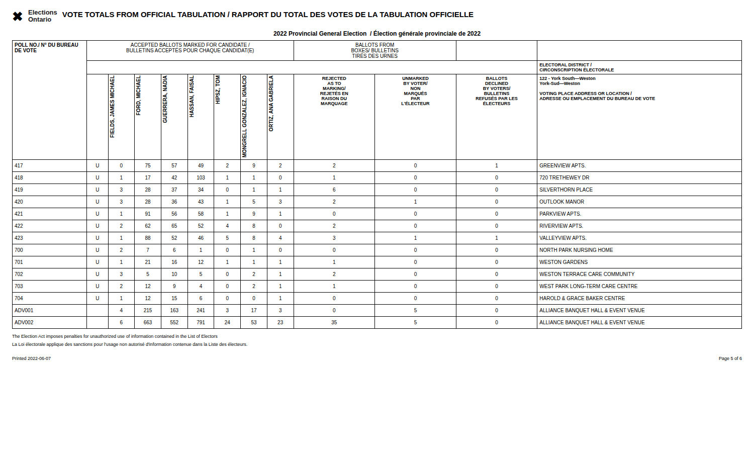✖
Elections Ontario
VOTE TOTALS FROM OFFICIAL TABULATION / RAPPORT DU TOTAL DES VOTES DE LA TABULATION OFFICIELLE
2022 Provincial General Election / Élection générale provinciale de 2022
| POLL NO./ N° DU BUREAU DE VOTE | ACCEPTED BALLOTS MARKED FOR CANDIDATE / BULLETINS ACCEPTÉS POUR CHAQUE CANDIDAT(E) | BALLOTS FROM BOXES/ BULLETINS TIRÉS DES URNES | | |
| --- | --- | --- | --- | --- |
| | | | ELECTORAL DISTRICT / CIRCONSCRIPTION ÉLECTORALE |
| | FIELDS, JAMES MICHAEL | FORD, MICHAEL | GUERRERA, NADIA | HASSAN, FAISAL | HIPSZ, TOM | MONGRELL GONZALEZ, IGNACIO | ORTIZ, ANA GABRIELA | REJECTED AS TO MARKING/ REJETÉS EN RAISON DU MARQUAGE | UNMARKED BY VOTER/ NON MARQUÉS PAR L'ÉLECTEUR | BALLOTS DECLINED BY VOTERS/ BULLETINS REFUSÉS PAR LES ÉLECTEURS | 122 - York South—Weston York-Sud—Weston VOTING PLACE ADDRESS OR LOCATION / ADRESSE OU EMPLACEMENT DU BUREAU DE VOTE |
| 417 | U | 0 | 75 | 57 | 49 | 2 | 9 | 2 | 2 | 0 | 1 | GREENVIEW APTS. |
| 418 | U | 1 | 17 | 42 | 103 | 1 | 1 | 0 | 1 | 0 | 0 | 720 TRETHEWEY DR |
| 419 | U | 3 | 28 | 37 | 34 | 0 | 1 | 1 | 6 | 0 | 0 | SILVERTHORN PLACE |
| 420 | U | 3 | 28 | 36 | 43 | 1 | 5 | 3 | 2 | 1 | 0 | OUTLOOK MANOR |
| 421 | U | 1 | 91 | 56 | 58 | 1 | 9 | 1 | 0 | 0 | 0 | PARKVIEW APTS. |
| 422 | U | 2 | 62 | 65 | 52 | 4 | 8 | 0 | 2 | 0 | 0 | RIVERVIEW APTS. |
| 423 | U | 1 | 88 | 52 | 46 | 5 | 8 | 4 | 3 | 1 | 1 | VALLEYVIEW APTS. |
| 700 | U | 2 | 7 | 6 | 1 | 0 | 1 | 0 | 0 | 0 | 0 | NORTH PARK NURSING HOME |
| 701 | U | 1 | 21 | 16 | 12 | 1 | 1 | 1 | 1 | 0 | 0 | WESTON GARDENS |
| 702 | U | 3 | 5 | 10 | 5 | 0 | 2 | 1 | 2 | 0 | 0 | WESTON TERRACE CARE COMMUNITY |
| 703 | U | 2 | 12 | 9 | 4 | 0 | 2 | 1 | 1 | 0 | 0 | WEST PARK LONG-TERM CARE CENTRE |
| 704 | U | 1 | 12 | 15 | 6 | 0 | 0 | 1 | 0 | 0 | 0 | HAROLD & GRACE BAKER CENTRE |
| ADV001 | | 4 | 215 | 163 | 241 | 3 | 17 | 3 | 0 | 5 | 0 | ALLIANCE BANQUET HALL & EVENT VENUE |
| ADV002 | | 6 | 663 | 552 | 791 | 24 | 53 | 23 | 35 | 5 | 0 | ALLIANCE BANQUET HALL & EVENT VENUE |
The Election Act imposes penalties for unauthorized use of information contained in the List of Electors
La Loi électorale applique des sanctions pour l'usage non autorisé d'information contenue dans la Liste des électeurs.
Printed 2022-06-07
Page 5 of 6